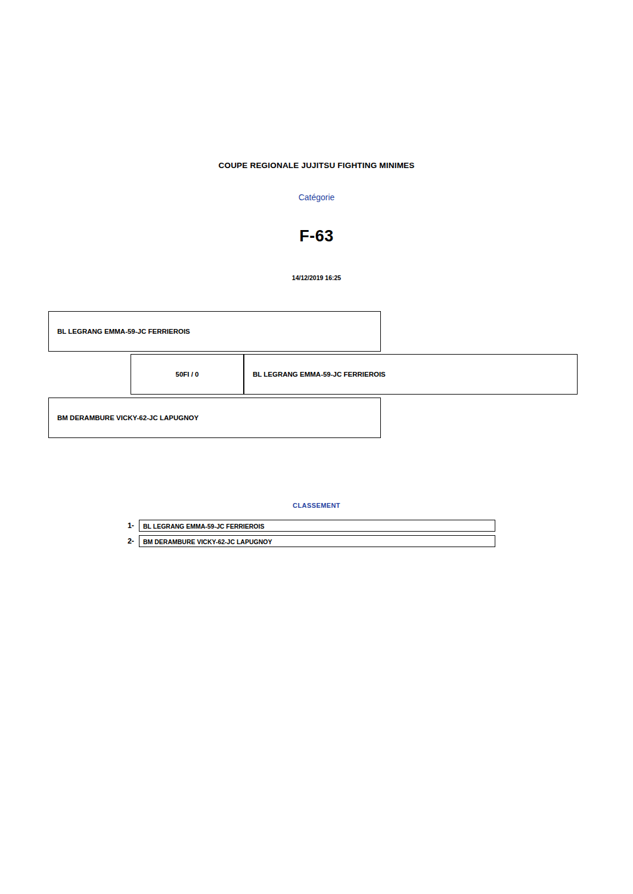COUPE REGIONALE JUJITSU FIGHTING MINIMES
Catégorie
F-63
14/12/2019 16:25
BL LEGRANG EMMA-59-JC FERRIEROIS
50FI / 0
BL LEGRANG EMMA-59-JC FERRIEROIS
BM DERAMBURE VICKY-62-JC LAPUGNOY
CLASSEMENT
1-
BL LEGRANG EMMA-59-JC FERRIEROIS
2-
BM DERAMBURE VICKY-62-JC LAPUGNOY